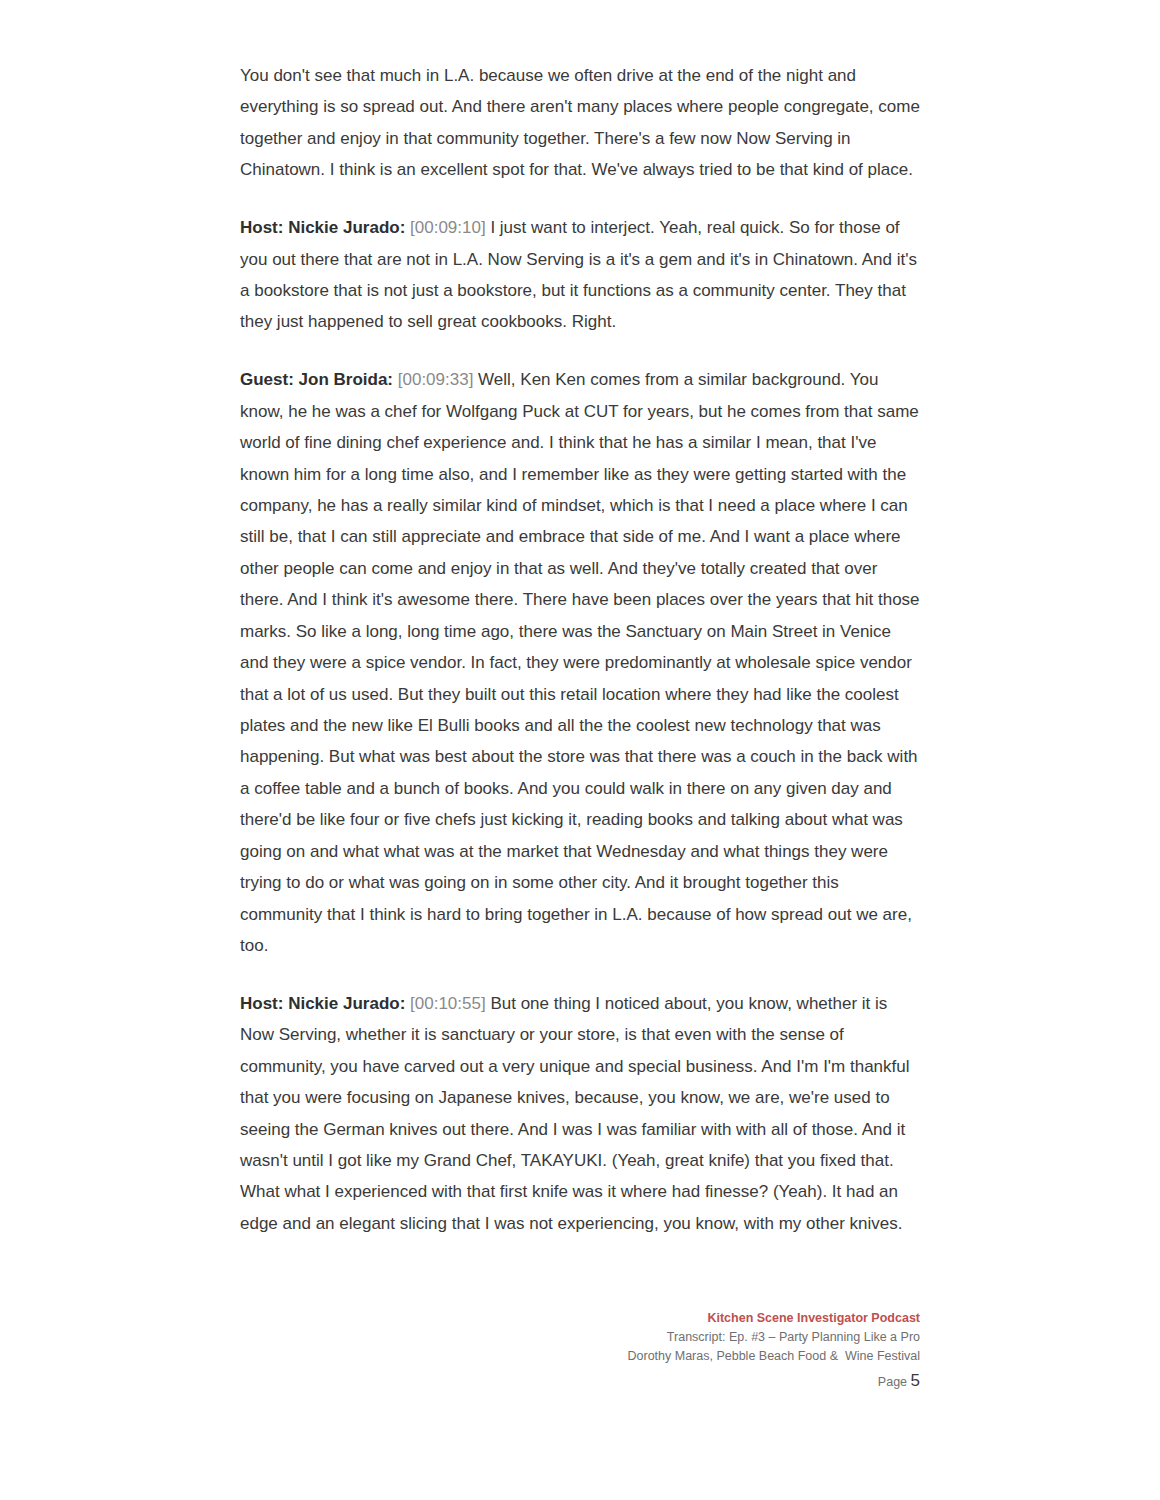You don't see that much in L.A. because we often drive at the end of the night and everything is so spread out. And there aren't many places where people congregate, come together and enjoy in that community together. There's a few now Now Serving in Chinatown. I think is an excellent spot for that. We've always tried to be that kind of place.
Host: Nickie Jurado: [00:09:10] I just want to interject. Yeah, real quick. So for those of you out there that are not in L.A. Now Serving is a it's a gem and it's in Chinatown. And it's a bookstore that is not just a bookstore, but it functions as a community center. They that they just happened to sell great cookbooks. Right.
Guest: Jon Broida: [00:09:33] Well, Ken Ken comes from a similar background. You know, he he was a chef for Wolfgang Puck at CUT for years, but he comes from that same world of fine dining chef experience and. I think that he has a similar I mean, that I've known him for a long time also, and I remember like as they were getting started with the company, he has a really similar kind of mindset, which is that I need a place where I can still be, that I can still appreciate and embrace that side of me. And I want a place where other people can come and enjoy in that as well. And they've totally created that over there. And I think it's awesome there. There have been places over the years that hit those marks. So like a long, long time ago, there was the Sanctuary on Main Street in Venice and they were a spice vendor. In fact, they were predominantly at wholesale spice vendor that a lot of us used. But they built out this retail location where they had like the coolest plates and the new like El Bulli books and all the the coolest new technology that was happening. But what was best about the store was that there was a couch in the back with a coffee table and a bunch of books. And you could walk in there on any given day and there'd be like four or five chefs just kicking it, reading books and talking about what was going on and what what was at the market that Wednesday and what things they were trying to do or what was going on in some other city. And it brought together this community that I think is hard to bring together in L.A. because of how spread out we are, too.
Host: Nickie Jurado: [00:10:55] But one thing I noticed about, you know, whether it is Now Serving, whether it is sanctuary or your store, is that even with the sense of community, you have carved out a very unique and special business. And I'm I'm thankful that you were focusing on Japanese knives, because, you know, we are, we're used to seeing the German knives out there. And I was I was familiar with with all of those. And it wasn't until I got like my Grand Chef, TAKAYUKI. (Yeah, great knife) that you fixed that. What what I experienced with that first knife was it where had finesse? (Yeah). It had an edge and an elegant slicing that I was not experiencing, you know, with my other knives.
Kitchen Scene Investigator Podcast
Transcript: Ep. #3 – Party Planning Like a Pro
Dorothy Maras, Pebble Beach Food & Wine Festival
Page 5